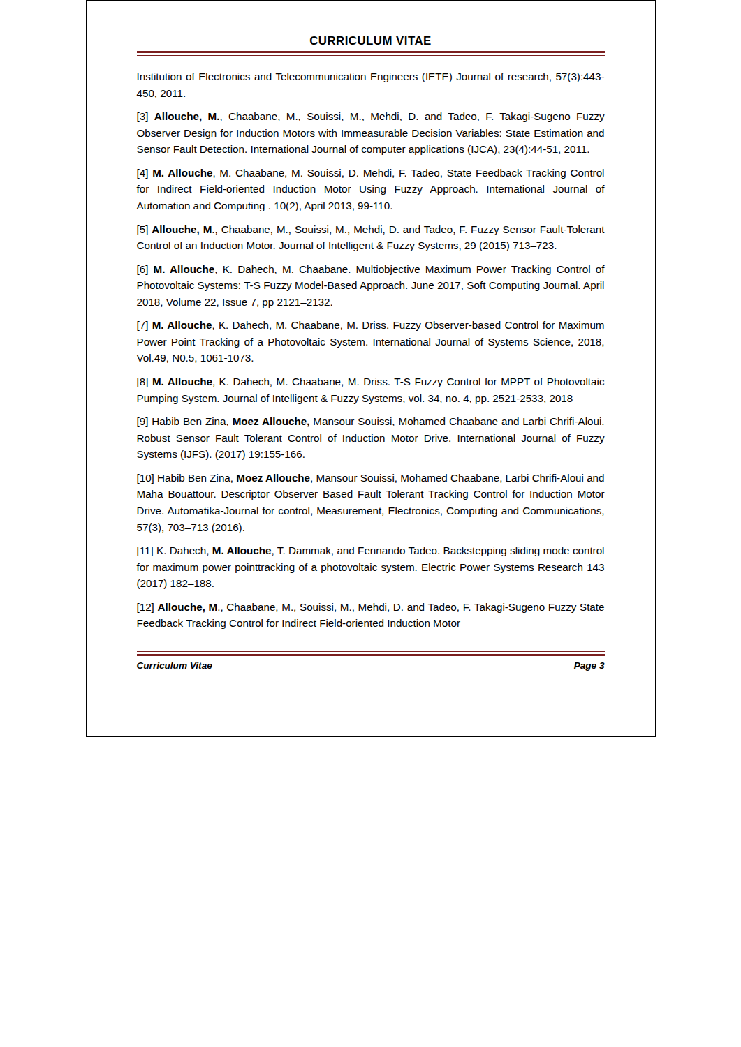CURRICULUM VITAE
Institution of Electronics and Telecommunication Engineers (IETE) Journal of research, 57(3):443-450, 2011.
[3] Allouche, M., Chaabane, M., Souissi, M., Mehdi, D. and Tadeo, F. Takagi-Sugeno Fuzzy Observer Design for Induction Motors with Immeasurable Decision Variables: State Estimation and Sensor Fault Detection. International Journal of computer applications (IJCA), 23(4):44-51, 2011.
[4] M. Allouche, M. Chaabane, M. Souissi, D. Mehdi, F. Tadeo, State Feedback Tracking Control for Indirect Field-oriented Induction Motor Using Fuzzy Approach. International Journal of Automation and Computing . 10(2), April 2013, 99-110.
[5] Allouche, M., Chaabane, M., Souissi, M., Mehdi, D. and Tadeo, F. Fuzzy Sensor Fault-Tolerant Control of an Induction Motor. Journal of Intelligent & Fuzzy Systems, 29 (2015) 713–723.
[6] M. Allouche, K. Dahech, M. Chaabane. Multiobjective Maximum Power Tracking Control of Photovoltaic Systems: T-S Fuzzy Model-Based Approach. June 2017, Soft Computing Journal. April 2018, Volume 22, Issue 7, pp 2121–2132.
[7] M. Allouche, K. Dahech, M. Chaabane, M. Driss. Fuzzy Observer-based Control for Maximum Power Point Tracking of a Photovoltaic System. International Journal of Systems Science, 2018, Vol.49, N0.5, 1061-1073.
[8] M. Allouche, K. Dahech, M. Chaabane, M. Driss. T-S Fuzzy Control for MPPT of Photovoltaic Pumping System. Journal of Intelligent & Fuzzy Systems, vol. 34, no. 4, pp. 2521-2533, 2018
[9] Habib Ben Zina, Moez Allouche, Mansour Souissi, Mohamed Chaabane and Larbi Chrifi-Aloui. Robust Sensor Fault Tolerant Control of Induction Motor Drive. International Journal of Fuzzy Systems (IJFS). (2017) 19:155-166.
[10] Habib Ben Zina, Moez Allouche, Mansour Souissi, Mohamed Chaabane, Larbi Chrifi-Aloui and Maha Bouattour. Descriptor Observer Based Fault Tolerant Tracking Control for Induction Motor Drive. Automatika-Journal for control, Measurement, Electronics, Computing and Communications, 57(3), 703–713 (2016).
[11] K. Dahech, M. Allouche, T. Dammak, and Fennando Tadeo. Backstepping sliding mode control for maximum power pointtracking of a photovoltaic system. Electric Power Systems Research 143 (2017) 182–188.
[12] Allouche, M., Chaabane, M., Souissi, M., Mehdi, D. and Tadeo, F. Takagi-Sugeno Fuzzy State Feedback Tracking Control for Indirect Field-oriented Induction Motor
Curriculum Vitae Page 3